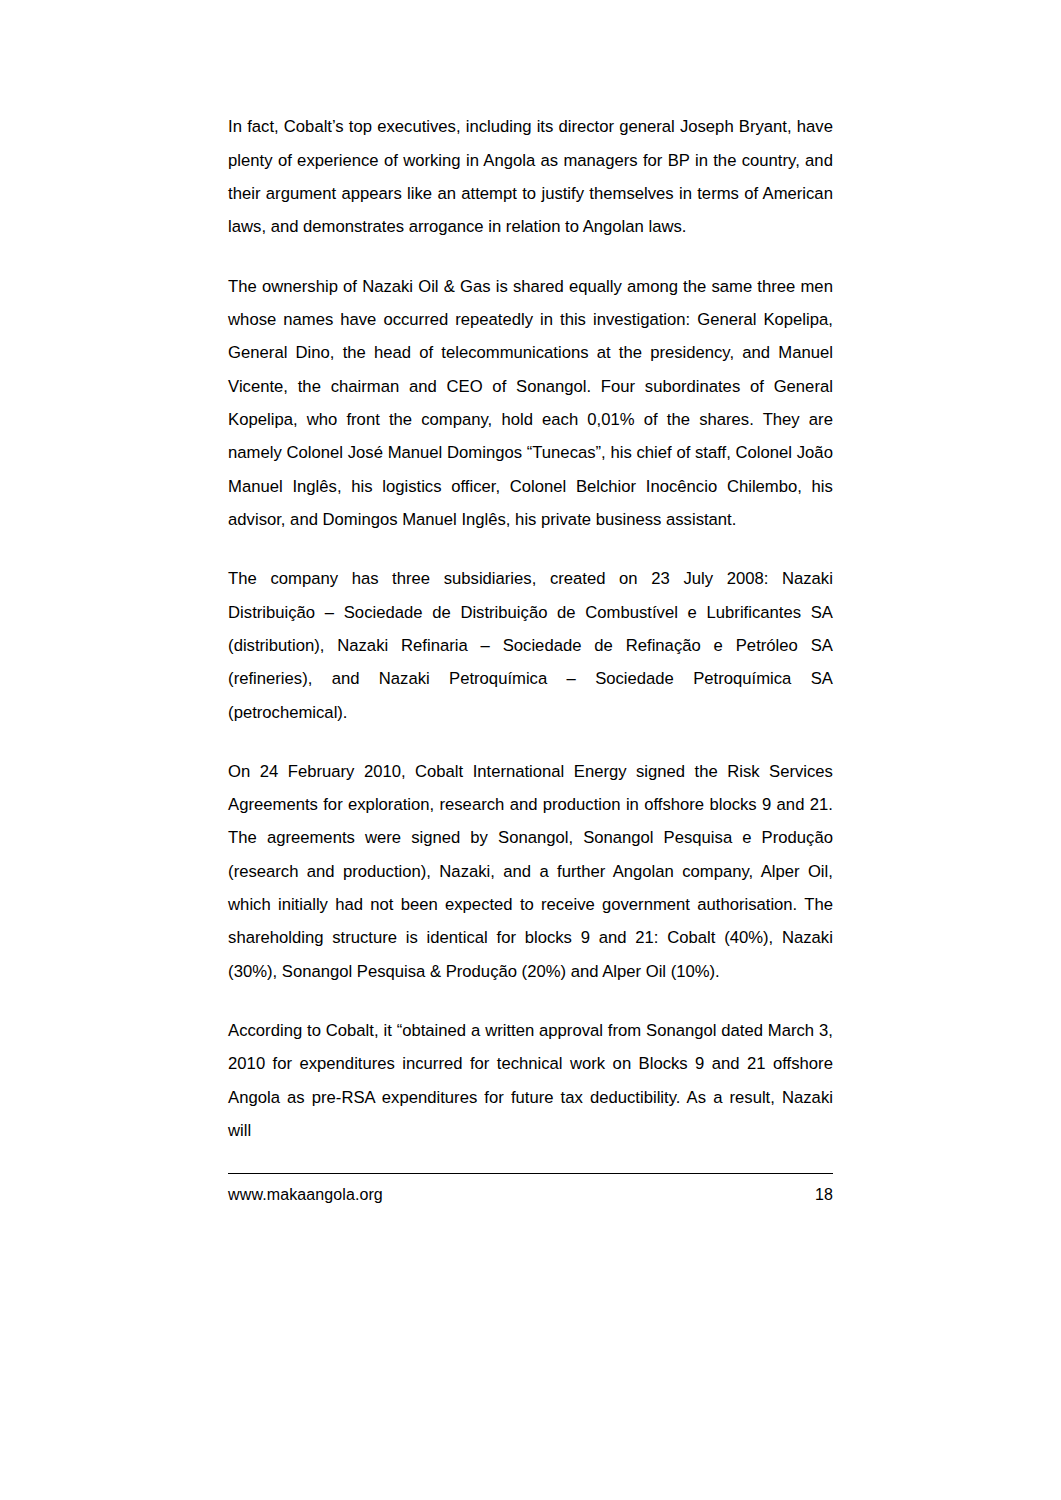In fact, Cobalt’s top executives, including its director general Joseph Bryant, have plenty of experience of working in Angola as managers for BP in the country, and their argument appears like an attempt to justify themselves in terms of American laws, and demonstrates arrogance in relation to Angolan laws.
The ownership of Nazaki Oil & Gas is shared equally among the same three men whose names have occurred repeatedly in this investigation: General Kopelipa, General Dino, the head of telecommunications at the presidency, and Manuel Vicente, the chairman and CEO of Sonangol. Four subordinates of General Kopelipa, who front the company, hold each 0,01% of the shares. They are namely Colonel José Manuel Domingos “Tunecas”, his chief of staff, Colonel João Manuel Inglês, his logistics officer, Colonel Belchior Inocêncio Chilembo, his advisor, and Domingos Manuel Inglês, his private business assistant.
The company has three subsidiaries, created on 23 July 2008: Nazaki Distribuição – Sociedade de Distribuição de Combustível e Lubrificantes SA (distribution), Nazaki Refinaria – Sociedade de Refinação e Petróleo SA (refineries), and Nazaki Petroquímica – Sociedade Petroquímica SA (petrochemical).
On 24 February 2010, Cobalt International Energy signed the Risk Services Agreements for exploration, research and production in offshore blocks 9 and 21. The agreements were signed by Sonangol, Sonangol Pesquisa e Produção (research and production), Nazaki, and a further Angolan company, Alper Oil, which initially had not been expected to receive government authorisation. The shareholding structure is identical for blocks 9 and 21: Cobalt (40%), Nazaki (30%), Sonangol Pesquisa & Produção (20%) and Alper Oil (10%).
According to Cobalt, it “obtained a written approval from Sonangol dated March 3, 2010 for expenditures incurred for technical work on Blocks 9 and 21 offshore Angola as pre-RSA expenditures for future tax deductibility. As a result, Nazaki will
www.makaangola.org 18